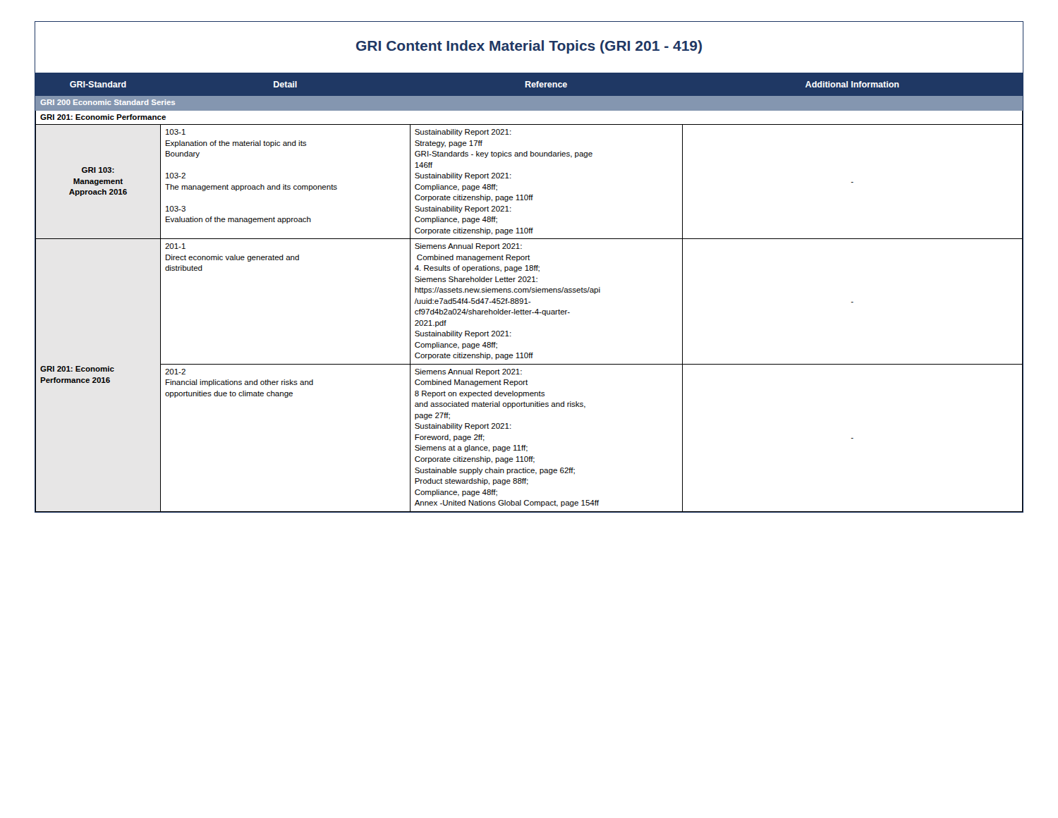GRI Content Index Material Topics (GRI 201 - 419)
| GRI-Standard | Detail | Reference | Additional Information |
| --- | --- | --- | --- |
| GRI 200 Economic Standard Series |
| GRI 201: Economic Performance |
| GRI 103: Management Approach 2016 | 103-1 Explanation of the material topic and its Boundary 103-2 The management approach and its components 103-3 Evaluation of the management approach | Sustainability Report 2021: Strategy, page 17ff GRI-Standards - key topics and boundaries, page 146ff Sustainability Report 2021: Compliance, page 48ff; Corporate citizenship, page 110ff Sustainability Report 2021: Compliance, page 48ff; Corporate citizenship, page 110ff | - |
| GRI 201: Economic Performance 2016 | 201-1 Direct economic value generated and distributed | Siemens Annual Report 2021: Combined management Report 4. Results of operations, page 18ff; Siemens Shareholder Letter 2021: https://assets.new.siemens.com/siemens/assets/api /uuid:e7ad54f4-5d47-452f-8891- cf97d4b2a024/shareholder-letter-4-quarter- 2021.pdf Sustainability Report 2021: Compliance, page 48ff; Corporate citizenship, page 110ff | - |
| 201-2 Financial implications and other risks and opportunities due to climate change | Siemens Annual Report 2021: Combined Management Report 8 Report on expected developments and associated material opportunities and risks, page 27ff; Sustainability Report 2021: Foreword, page 2ff; Siemens at a glance, page 11ff; Corporate citizenship, page 110ff; Sustainable supply chain practice, page 62ff; Product stewardship, page 88ff; Compliance, page 48ff; Annex -United Nations Global Compact, page 154ff | - |